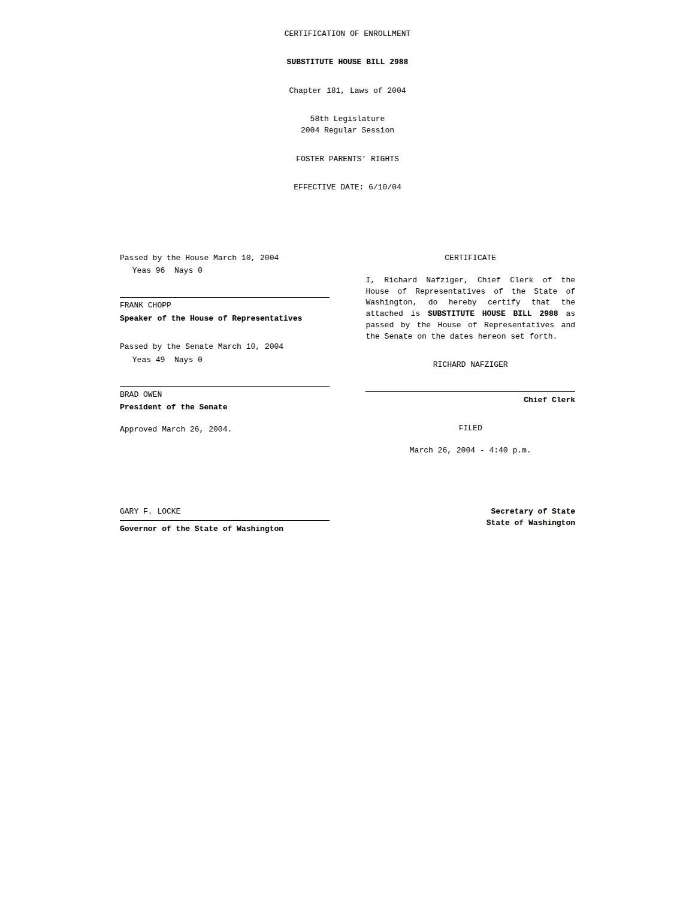CERTIFICATION OF ENROLLMENT
SUBSTITUTE HOUSE BILL 2988
Chapter 181, Laws of 2004
58th Legislature
2004 Regular Session
FOSTER PARENTS' RIGHTS
EFFECTIVE DATE: 6/10/04
Passed by the House March 10, 2004
Yeas 96 Nays 0
FRANK CHOPP
Speaker of the House of Representatives
Passed by the Senate March 10, 2004
Yeas 49 Nays 0
BRAD OWEN
President of the Senate
Approved March 26, 2004.
CERTIFICATE
I, Richard Nafziger, Chief Clerk of the House of Representatives of the State of Washington, do hereby certify that the attached is SUBSTITUTE HOUSE BILL 2988 as passed by the House of Representatives and the Senate on the dates hereon set forth.
RICHARD NAFZIGER
Chief Clerk
FILED
March 26, 2004 - 4:40 p.m.
GARY F. LOCKE
Governor of the State of Washington
Secretary of State
State of Washington